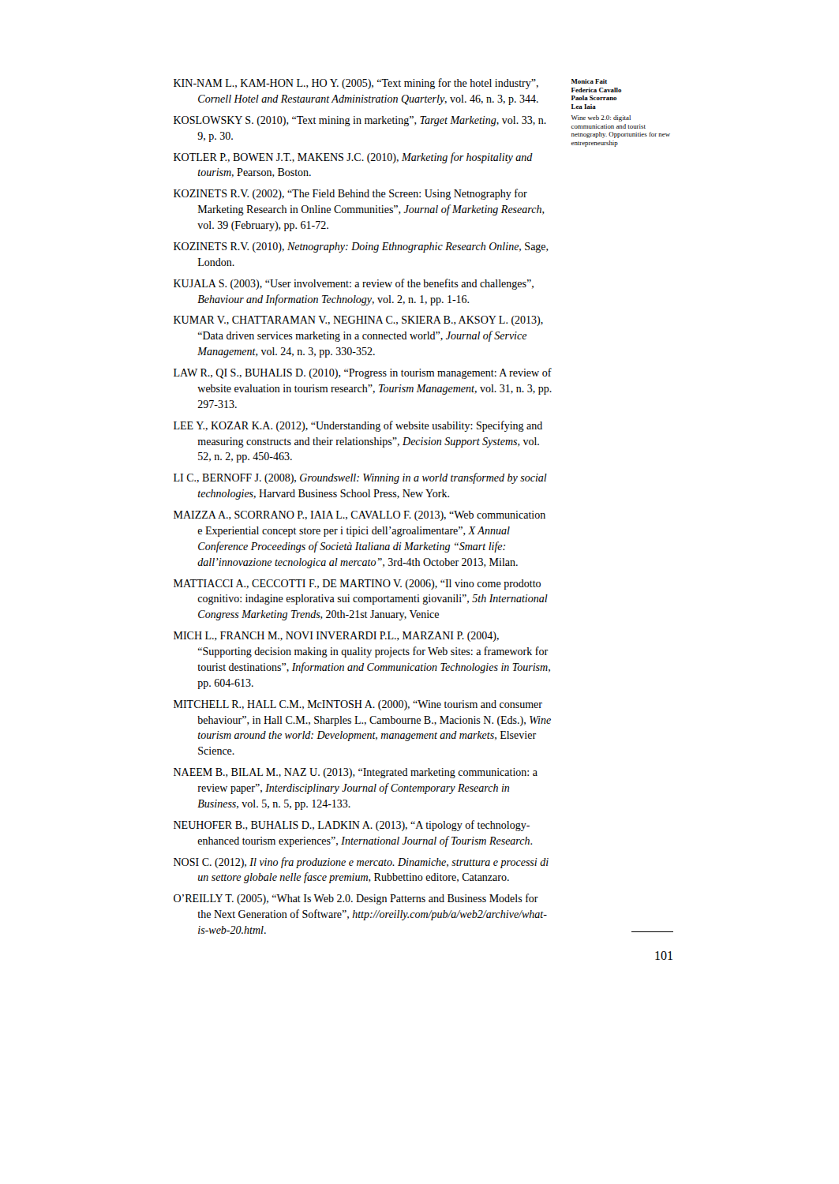KIN-NAM L., KAM-HON L., HO Y. (2005), “Text mining for the hotel industry”, Cornell Hotel and Restaurant Administration Quarterly, vol. 46, n. 3, p. 344.
KOSLOWSKY S. (2010), “Text mining in marketing”, Target Marketing, vol. 33, n. 9, p. 30.
KOTLER P., BOWEN J.T., MAKENS J.C. (2010), Marketing for hospitality and tourism, Pearson, Boston.
KOZINETS R.V. (2002), “The Field Behind the Screen: Using Netnography for Marketing Research in Online Communities”, Journal of Marketing Research, vol. 39 (February), pp. 61-72.
KOZINETS R.V. (2010), Netnography: Doing Ethnographic Research Online, Sage, London.
KUJALA S. (2003), “User involvement: a review of the benefits and challenges”, Behaviour and Information Technology, vol. 2, n. 1, pp. 1-16.
KUMAR V., CHATTARAMAN V., NEGHINA C., SKIERA B., AKSOY L. (2013), “Data driven services marketing in a connected world”, Journal of Service Management, vol. 24, n. 3, pp. 330-352.
LAW R., QI S., BUHALIS D. (2010), “Progress in tourism management: A review of website evaluation in tourism research”, Tourism Management, vol. 31, n. 3, pp. 297-313.
LEE Y., KOZAR K.A. (2012), “Understanding of website usability: Specifying and measuring constructs and their relationships”, Decision Support Systems, vol. 52, n. 2, pp. 450-463.
LI C., BERNOFF J. (2008), Groundswell: Winning in a world transformed by social technologies, Harvard Business School Press, New York.
MAIZZA A., SCORRANO P., IAIA L., CAVALLO F. (2013), “Web communication e Experiential concept store per i tipici dell’agroalimentare”, X Annual Conference Proceedings of Società Italiana di Marketing “Smart life: dall’innovazione tecnologica al mercato”, 3rd-4th October 2013, Milan.
MATTIACCI A., CECCOTTI F., DE MARTINO V. (2006), “Il vino come prodotto cognitivo: indagine esplorativa sui comportamenti giovanili”, 5th International Congress Marketing Trends, 20th-21st January, Venice
MICH L., FRANCH M., NOVI INVERARDI P.L., MARZANI P. (2004), “Supporting decision making in quality projects for Web sites: a framework for tourist destinations”, Information and Communication Technologies in Tourism, pp. 604-613.
MITCHELL R., HALL C.M., McINTOSH A. (2000), “Wine tourism and consumer behaviour”, in Hall C.M., Sharples L., Cambourne B., Macionis N. (Eds.), Wine tourism around the world: Development, management and markets, Elsevier Science.
NAEEM B., BILAL M., NAZ U. (2013), “Integrated marketing communication: a review paper”, Interdisciplinary Journal of Contemporary Research in Business, vol. 5, n. 5, pp. 124-133.
NEUHOFER B., BUHALIS D., LADKIN A. (2013), “A tipology of technology-enhanced tourism experiences”, International Journal of Tourism Research.
NOSI C. (2012), Il vino fra produzione e mercato. Dinamiche, struttura e processi di un settore globale nelle fasce premium, Rubbettino editore, Catanzaro.
O’REILLY T. (2005), “What Is Web 2.0. Design Patterns and Business Models for the Next Generation of Software”, http://oreilly.com/pub/a/web2/archive/what-is-web-20.html.
Monica Fait Federica Cavallo Paola Scorrano Lea Iaia
Wine web 2.0: digital communication and tourist netnography. Opportunities for new entrepreneurship
101